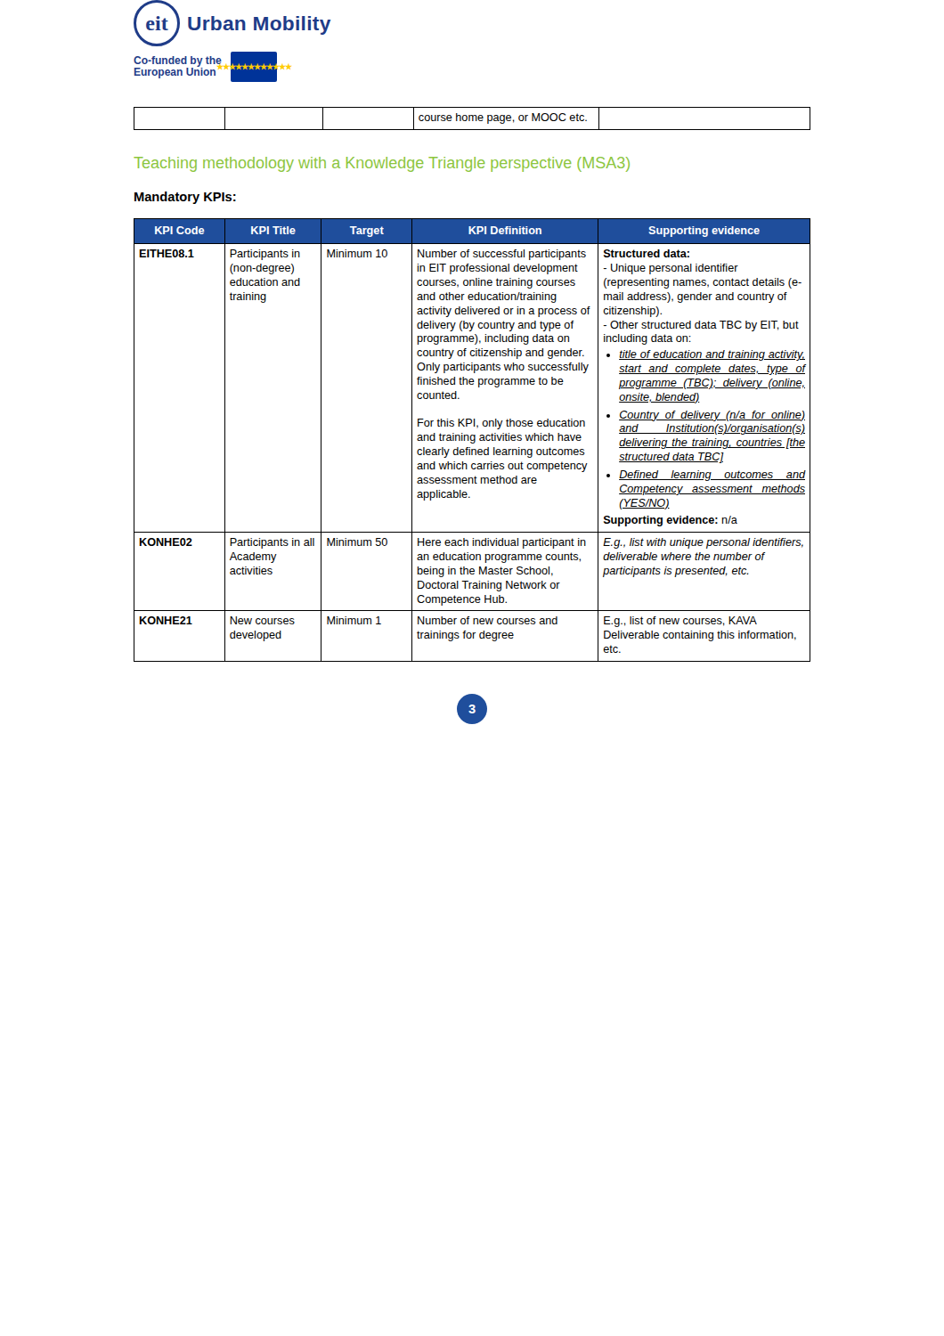eit
Urban Mobility
Co-funded by the
European Union ★★★★★★★★★★★★
| | | | course home page, or MOOC etc. | |
Teaching methodology with a Knowledge Triangle perspective (MSA3)
Mandatory KPIs:
| KPI Code | KPI Title | Target | KPI Definition | Supporting evidence |
| --- | --- | --- | --- | --- |
| EITHE08.1 | Participants in (non-degree) education and training | Minimum 10 | Number of successful participants in EIT professional development courses, online training courses and other education/training activity delivered or in a process of delivery (by country and type of programme), including data on country of citizenship and gender. Only participants who successfully finished the programme to be counted. For this KPI, only those education and training activities which have clearly defined learning outcomes and which carries out competency assessment method are applicable. | Structured data: - Unique personal identifier (representing names, contact details (e-mail address), gender and country of citizenship). - Other structured data TBC by EIT, but including data on: title of education and training activity, start and complete dates, type of programme (TBC); delivery (online, onsite, blended) Country of delivery (n/a for online) and Institution(s)/organisation(s) delivering the training, countries [the structured data TBC] Defined learning outcomes and Competency assessment methods (YES/NO) Supporting evidence: n/a |
| KONHE02 | Participants in all Academy activities | Minimum 50 | Here each individual participant in an education programme counts, being in the Master School, Doctoral Training Network or Competence Hub. | E.g., list with unique personal identifiers, deliverable where the number of participants is presented, etc. |
| KONHE21 | New courses developed | Minimum 1 | Number of new courses and trainings for degree | E.g., list of new courses, KAVA Deliverable containing this information, etc. |
3